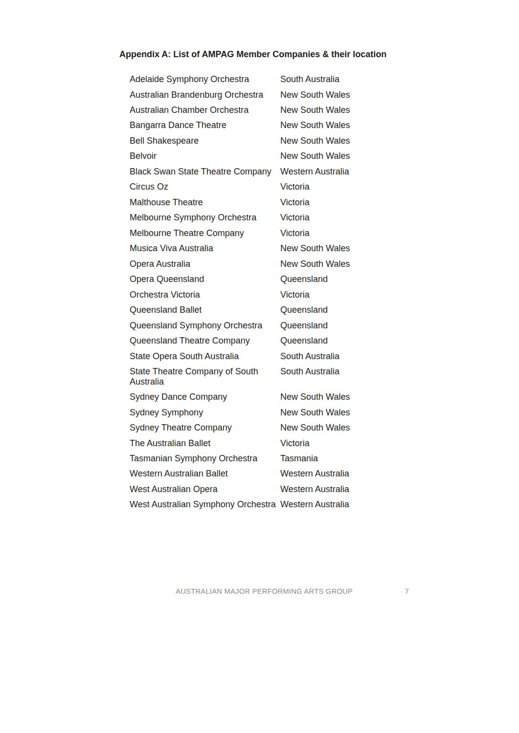Appendix A: List of AMPAG Member Companies & their location
| Adelaide Symphony Orchestra | South Australia |
| Australian Brandenburg Orchestra | New South Wales |
| Australian Chamber Orchestra | New South Wales |
| Bangarra Dance Theatre | New South Wales |
| Bell Shakespeare | New South Wales |
| Belvoir | New South Wales |
| Black Swan State Theatre Company | Western Australia |
| Circus Oz | Victoria |
| Malthouse Theatre | Victoria |
| Melbourne Symphony Orchestra | Victoria |
| Melbourne Theatre Company | Victoria |
| Musica Viva Australia | New South Wales |
| Opera Australia | New South Wales |
| Opera Queensland | Queensland |
| Orchestra Victoria | Victoria |
| Queensland Ballet | Queensland |
| Queensland Symphony Orchestra | Queensland |
| Queensland Theatre Company | Queensland |
| State Opera South Australia | South Australia |
| State Theatre Company of South Australia | South Australia |
| Sydney Dance Company | New South Wales |
| Sydney Symphony | New South Wales |
| Sydney Theatre Company | New South Wales |
| The Australian Ballet | Victoria |
| Tasmanian Symphony Orchestra | Tasmania |
| Western Australian Ballet | Western Australia |
| West Australian Opera | Western Australia |
| West Australian Symphony Orchestra | Western Australia |
AUSTRALIAN MAJOR PERFORMING ARTS GROUP
7